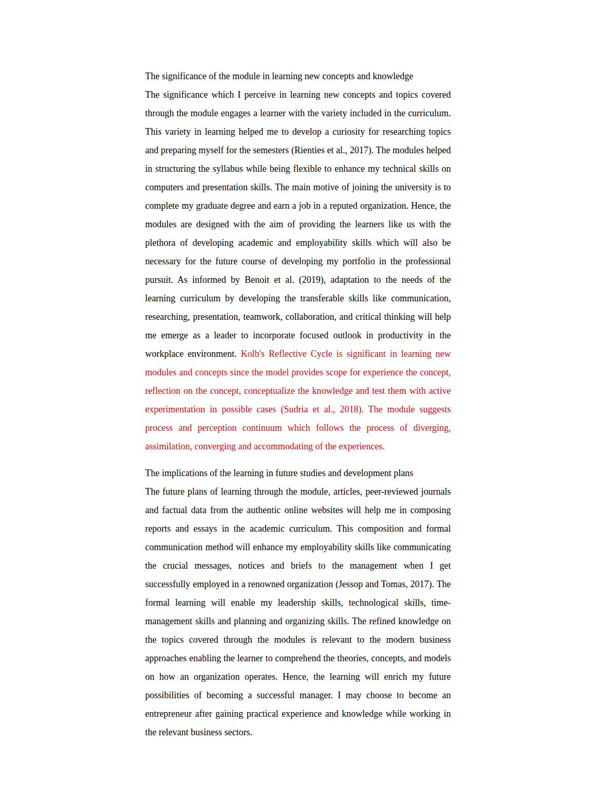The significance of the module in learning new concepts and knowledge
The significance which I perceive in learning new concepts and topics covered through the module engages a learner with the variety included in the curriculum. This variety in learning helped me to develop a curiosity for researching topics and preparing myself for the semesters (Rienties et al., 2017). The modules helped in structuring the syllabus while being flexible to enhance my technical skills on computers and presentation skills. The main motive of joining the university is to complete my graduate degree and earn a job in a reputed organization. Hence, the modules are designed with the aim of providing the learners like us with the plethora of developing academic and employability skills which will also be necessary for the future course of developing my portfolio in the professional pursuit. As informed by Benoit et al. (2019), adaptation to the needs of the learning curriculum by developing the transferable skills like communication, researching, presentation, teamwork, collaboration, and critical thinking will help me emerge as a leader to incorporate focused outlook in productivity in the workplace environment. Kolb's Reflective Cycle is significant in learning new modules and concepts since the model provides scope for experience the concept, reflection on the concept, conceptualize the knowledge and test them with active experimentation in possible cases (Sudria et al., 2018). The module suggests process and perception continuum which follows the process of diverging, assimilation, converging and accommodating of the experiences.
The implications of the learning in future studies and development plans
The future plans of learning through the module, articles, peer-reviewed journals and factual data from the authentic online websites will help me in composing reports and essays in the academic curriculum. This composition and formal communication method will enhance my employability skills like communicating the crucial messages, notices and briefs to the management when I get successfully employed in a renowned organization (Jessop and Tomas, 2017). The formal learning will enable my leadership skills, technological skills, time-management skills and planning and organizing skills. The refined knowledge on the topics covered through the modules is relevant to the modern business approaches enabling the learner to comprehend the theories, concepts, and models on how an organization operates. Hence, the learning will enrich my future possibilities of becoming a successful manager. I may choose to become an entrepreneur after gaining practical experience and knowledge while working in the relevant business sectors.